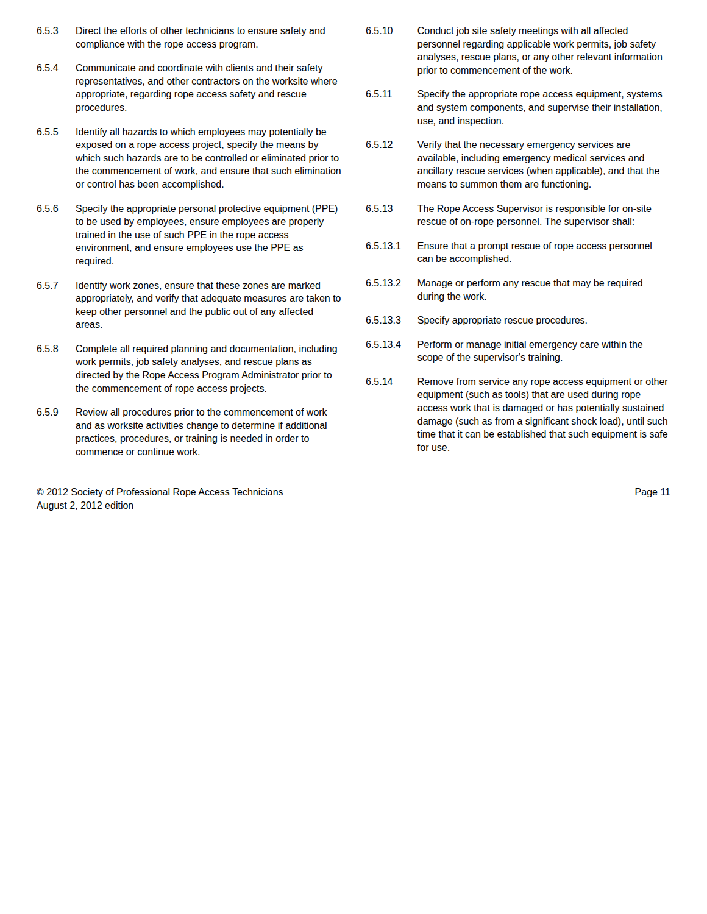6.5.3
Direct the efforts of other technicians to ensure safety and compliance with the rope access program.
6.5.4
Communicate and coordinate with clients and their safety representatives, and other contractors on the worksite where appropriate, regarding rope access safety and rescue procedures.
6.5.5
Identify all hazards to which employees may potentially be exposed on a rope access project, specify the means by which such hazards are to be controlled or eliminated prior to the commencement of work, and ensure that such elimination or control has been accomplished.
6.5.6
Specify the appropriate personal protective equipment (PPE) to be used by employees, ensure employees are properly trained in the use of such PPE in the rope access environment, and ensure employees use the PPE as required.
6.5.7
Identify work zones, ensure that these zones are marked appropriately, and verify that adequate measures are taken to keep other personnel and the public out of any affected areas.
6.5.8
Complete all required planning and documentation, including work permits, job safety analyses, and rescue plans as directed by the Rope Access Program Administrator prior to the commencement of rope access projects.
6.5.9
Review all procedures prior to the commencement of work and as worksite activities change to determine if additional practices, procedures, or training is needed in order to commence or continue work.
6.5.10
Conduct job site safety meetings with all affected personnel regarding applicable work permits, job safety analyses, rescue plans, or any other relevant information prior to commencement of the work.
6.5.11
Specify the appropriate rope access equipment, systems and system components, and supervise their installation, use, and inspection.
6.5.12
Verify that the necessary emergency services are available, including emergency medical services and ancillary rescue services (when applicable), and that the means to summon them are functioning.
6.5.13
The Rope Access Supervisor is responsible for on-site rescue of on-rope personnel. The supervisor shall:
6.5.13.1
Ensure that a prompt rescue of rope access personnel can be accomplished.
6.5.13.2
Manage or perform any rescue that may be required during the work.
6.5.13.3
Specify appropriate rescue procedures.
6.5.13.4
Perform or manage initial emergency care within the scope of the supervisor’s training.
6.5.14
Remove from service any rope access equipment or other equipment (such as tools) that are used during rope access work that is damaged or has potentially sustained damage (such as from a significant shock load), until such time that it can be established that such equipment is safe for use.
© 2012 Society of Professional Rope Access Technicians
August 2, 2012 edition
Page 11